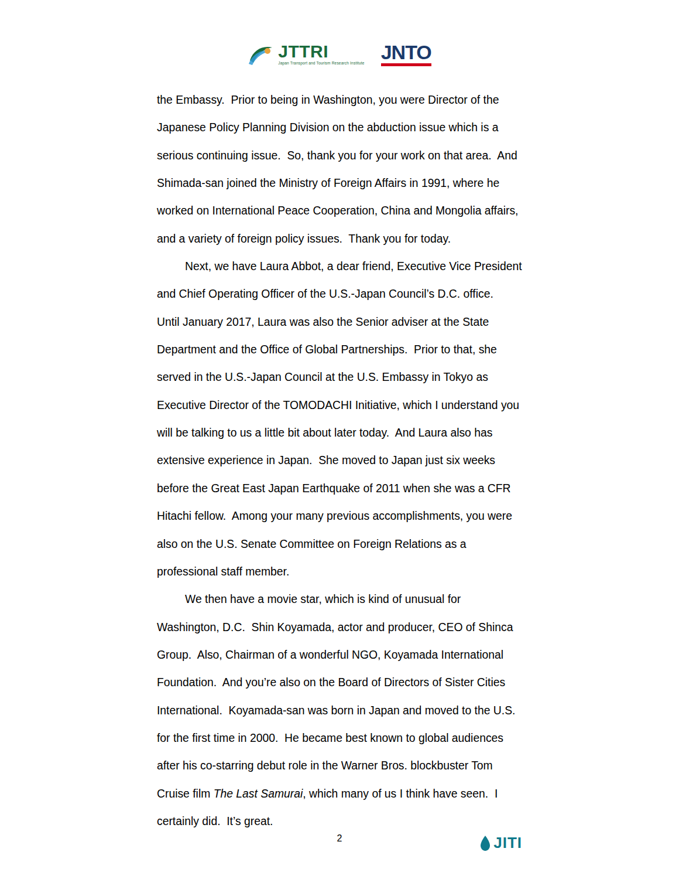JTTRI Japan Transport and Tourism Research Institute
JNTO
the Embassy. Prior to being in Washington, you were Director of the Japanese Policy Planning Division on the abduction issue which is a serious continuing issue. So, thank you for your work on that area. And Shimada-san joined the Ministry of Foreign Affairs in 1991, where he worked on International Peace Cooperation, China and Mongolia affairs, and a variety of foreign policy issues. Thank you for today.
Next, we have Laura Abbot, a dear friend, Executive Vice President and Chief Operating Officer of the U.S.-Japan Council’s D.C. office. Until January 2017, Laura was also the Senior adviser at the State Department and the Office of Global Partnerships. Prior to that, she served in the U.S.-Japan Council at the U.S. Embassy in Tokyo as Executive Director of the TOMODACHI Initiative, which I understand you will be talking to us a little bit about later today. And Laura also has extensive experience in Japan. She moved to Japan just six weeks before the Great East Japan Earthquake of 2011 when she was a CFR Hitachi fellow. Among your many previous accomplishments, you were also on the U.S. Senate Committee on Foreign Relations as a professional staff member.
We then have a movie star, which is kind of unusual for Washington, D.C. Shin Koyamada, actor and producer, CEO of Shinca Group. Also, Chairman of a wonderful NGO, Koyamada International Foundation. And you’re also on the Board of Directors of Sister Cities International. Koyamada-san was born in Japan and moved to the U.S. for the first time in 2000. He became best known to global audiences after his co-starring debut role in the Warner Bros. blockbuster Tom Cruise film The Last Samurai, which many of us I think have seen. I certainly did. It’s great.
2
JITI